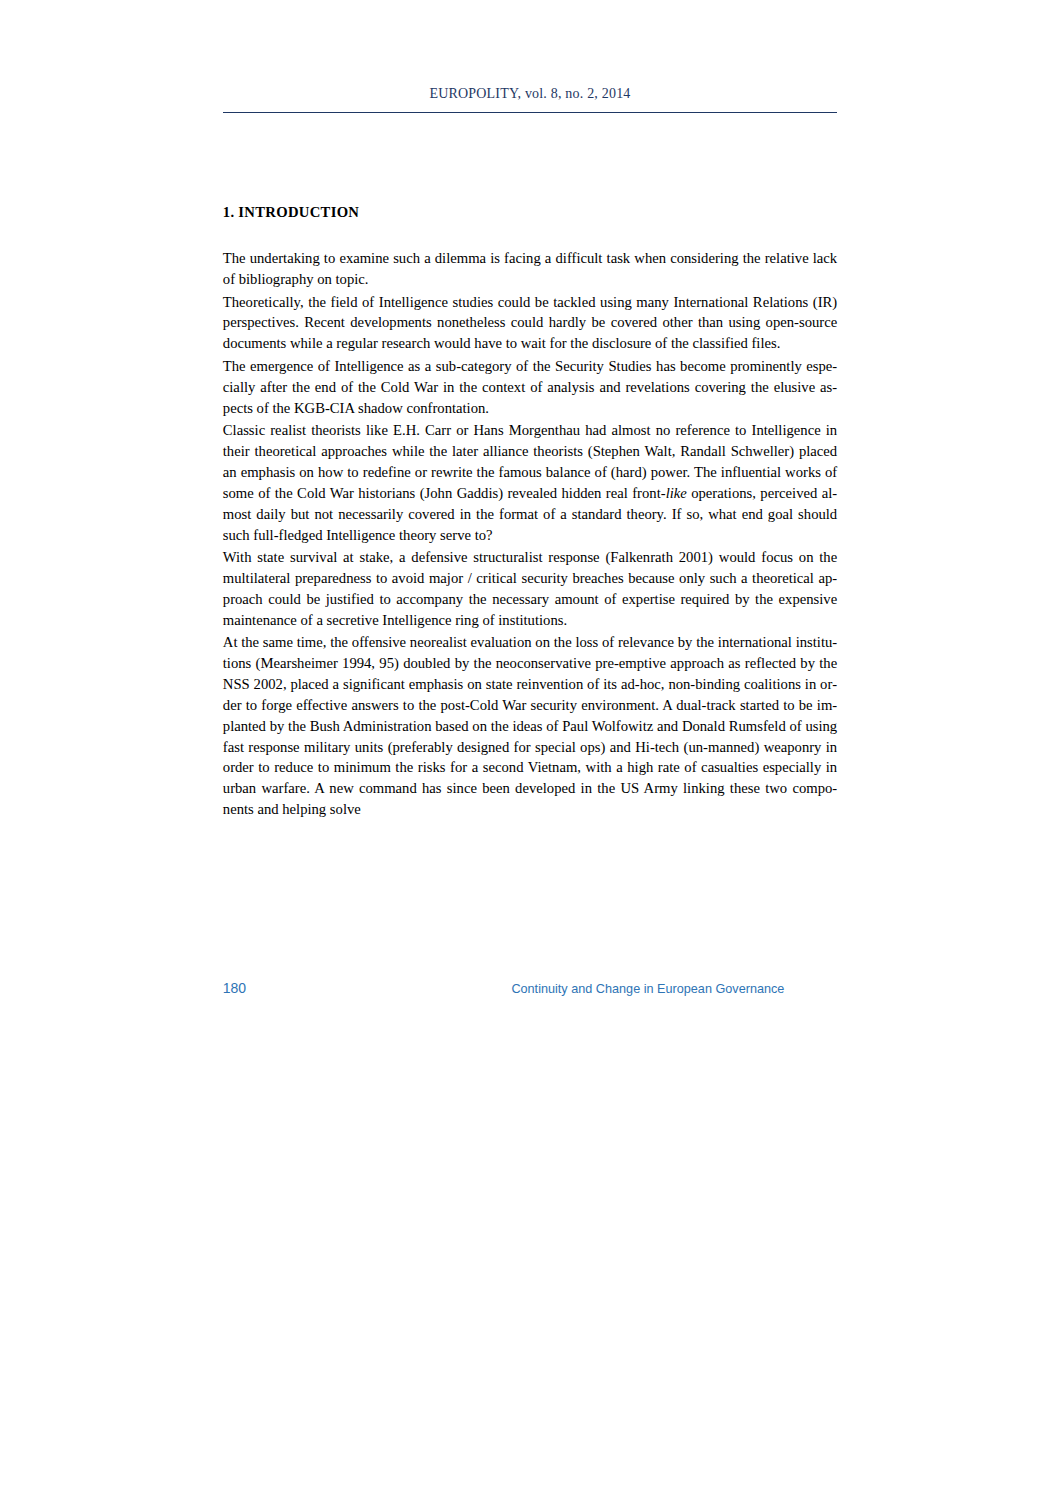EUROPOLITY, vol. 8, no. 2, 2014
1. INTRODUCTION
The undertaking to examine such a dilemma is facing a difficult task when considering the relative lack of bibliography on topic.
Theoretically, the field of Intelligence studies could be tackled using many International Relations (IR) perspectives. Recent developments nonetheless could hardly be covered other than using open-source documents while a regular research would have to wait for the disclosure of the classified files.
The emergence of Intelligence as a sub-category of the Security Studies has become prominently especially after the end of the Cold War in the context of analysis and revelations covering the elusive aspects of the KGB-CIA shadow confrontation.
Classic realist theorists like E.H. Carr or Hans Morgenthau had almost no reference to Intelligence in their theoretical approaches while the later alliance theorists (Stephen Walt, Randall Schweller) placed an emphasis on how to redefine or rewrite the famous balance of (hard) power. The influential works of some of the Cold War historians (John Gaddis) revealed hidden real front-like operations, perceived almost daily but not necessarily covered in the format of a standard theory. If so, what end goal should such full-fledged Intelligence theory serve to?
With state survival at stake, a defensive structuralist response (Falkenrath 2001) would focus on the multilateral preparedness to avoid major / critical security breaches because only such a theoretical approach could be justified to accompany the necessary amount of expertise required by the expensive maintenance of a secretive Intelligence ring of institutions.
At the same time, the offensive neorealist evaluation on the loss of relevance by the international institutions (Mearsheimer 1994, 95) doubled by the neoconservative pre-emptive approach as reflected by the NSS 2002, placed a significant emphasis on state reinvention of its ad-hoc, non-binding coalitions in order to forge effective answers to the post-Cold War security environment. A dual-track started to be implanted by the Bush Administration based on the ideas of Paul Wolfowitz and Donald Rumsfeld of using fast response military units (preferably designed for special ops) and Hi-tech (un-manned) weaponry in order to reduce to minimum the risks for a second Vietnam, with a high rate of casualties especially in urban warfare. A new command has since been developed in the US Army linking these two components and helping solve
180 Continuity and Change in European Governance